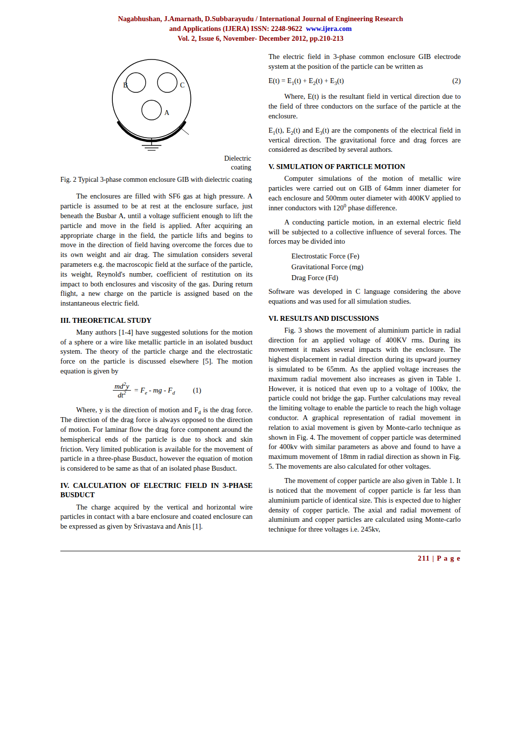Nagabhushan, J.Amarnath, D.Subbarayudu / International Journal of Engineering Research
and Applications (IJERA) ISSN: 2248-9622 www.ijera.com
Vol. 2, Issue 6, November- December 2012, pp.210-213
B C A
Dielectric
coating
Fig. 2 Typical 3-phase common enclosure GIB with dielectric coating
The enclosures are filled with SF6 gas at high pressure. A particle is assumed to be at rest at the enclosure surface, just beneath the Busbar A, until a voltage sufficient enough to lift the particle and move in the field is applied. After acquiring an appropriate charge in the field, the particle lifts and begins to move in the direction of field having overcome the forces due to its own weight and air drag. The simulation considers several parameters e.g. the macroscopic field at the surface of the particle, its weight, Reynold's number, coefficient of restitution on its impact to both enclosures and viscosity of the gas. During return flight, a new charge on the particle is assigned based on the instantaneous electric field.
III. Theoretical Study
Many authors [1-4] have suggested solutions for the motion of a sphere or a wire like metallic particle in an isolated busduct system. The theory of the particle charge and the electrostatic force on the particle is discussed elsewhere [5]. The motion equation is given by
md2y dt2 = Fe - mg - Fd (1)
Where, y is the direction of motion and Fd is the drag force. The direction of the drag force is always opposed to the direction of motion. For laminar flow the drag force component around the hemispherical ends of the particle is due to shock and skin friction. Very limited publication is available for the movement of particle in a three-phase Busduct, however the equation of motion is considered to be same as that of an isolated phase Busduct.
IV. Calculation of Electric Field in 3-Phase Busduct
The charge acquired by the vertical and horizontal wire particles in contact with a bare enclosure and coated enclosure can be expressed as given by Srivastava and Anis [1].
The electric field in 3-phase common enclosure GIB electrode system at the position of the particle can be written as
E(t) = E1(t) + E2(t) + E3(t) (2)
Where, E(t) is the resultant field in vertical direction due to the field of three conductors on the surface of the particle at the enclosure.
E1(t), E2(t) and E3(t) are the components of the electrical field in vertical direction. The gravitational force and drag forces are considered as described by several authors.
V. Simulation of Particle Motion
Computer simulations of the motion of metallic wire particles were carried out on GIB of 64mm inner diameter for each enclosure and 500mm outer diameter with 400KV applied to inner conductors with 1200 phase difference.
A conducting particle motion, in an external electric field will be subjected to a collective influence of several forces. The forces may be divided into
Electrostatic Force (Fe)
Gravitational Force (mg)
Drag Force (Fd)
Software was developed in C language considering the above equations and was used for all simulation studies.
VI. Results and Discussions
Fig. 3 shows the movement of aluminium particle in radial direction for an applied voltage of 400KV rms. During its movement it makes several impacts with the enclosure. The highest displacement in radial direction during its upward journey is simulated to be 65mm. As the applied voltage increases the maximum radial movement also increases as given in Table 1. However, it is noticed that even up to a voltage of 100kv, the particle could not bridge the gap. Further calculations may reveal the limiting voltage to enable the particle to reach the high voltage conductor. A graphical representation of radial movement in relation to axial movement is given by Monte-carlo technique as shown in Fig. 4. The movement of copper particle was determined for 400kv with similar parameters as above and found to have a maximum movement of 18mm in radial direction as shown in Fig. 5. The movements are also calculated for other voltages.
The movement of copper particle are also given in Table 1. It is noticed that the movement of copper particle is far less than aluminium particle of identical size. This is expected due to higher density of copper particle. The axial and radial movement of aluminium and copper particles are calculated using Monte-carlo technique for three voltages i.e. 245kv,
211 | P a g e